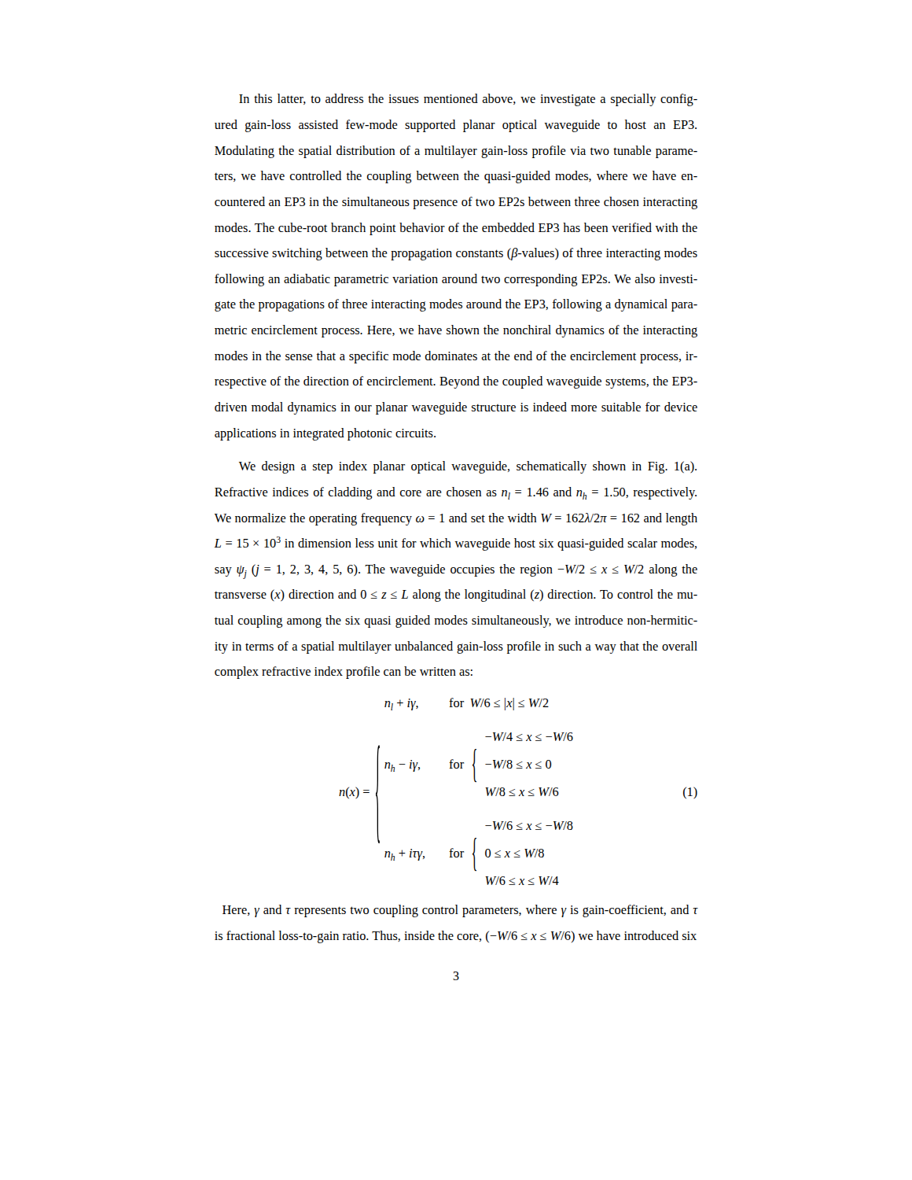In this latter, to address the issues mentioned above, we investigate a specially configured gain-loss assisted few-mode supported planar optical waveguide to host an EP3. Modulating the spatial distribution of a multilayer gain-loss profile via two tunable parameters, we have controlled the coupling between the quasi-guided modes, where we have encountered an EP3 in the simultaneous presence of two EP2s between three chosen interacting modes. The cube-root branch point behavior of the embedded EP3 has been verified with the successive switching between the propagation constants (β-values) of three interacting modes following an adiabatic parametric variation around two corresponding EP2s. We also investigate the propagations of three interacting modes around the EP3, following a dynamical parametric encirclement process. Here, we have shown the nonchiral dynamics of the interacting modes in the sense that a specific mode dominates at the end of the encirclement process, irrespective of the direction of encirclement. Beyond the coupled waveguide systems, the EP3-driven modal dynamics in our planar waveguide structure is indeed more suitable for device applications in integrated photonic circuits.
We design a step index planar optical waveguide, schematically shown in Fig. 1(a). Refractive indices of cladding and core are chosen as nl = 1.46 and nh = 1.50, respectively. We normalize the operating frequency ω = 1 and set the width W = 162λ/2π = 162 and length L = 15 × 103 in dimension less unit for which waveguide host six quasi-guided scalar modes, say ψj (j = 1, 2, 3, 4, 5, 6). The waveguide occupies the region −W/2 ≤ x ≤ W/2 along the transverse (x) direction and 0 ≤ z ≤ L along the longitudinal (z) direction. To control the mutual coupling among the six quasi guided modes simultaneously, we introduce non-hermiticity in terms of a spatial multilayer unbalanced gain-loss profile in such a way that the overall complex refractive index profile can be written as:
n(x) = {
nl + iγ, for W/6 ≤ |x| ≤ W/2
nh − iγ, for {
−W/4 ≤ x ≤ −W/6
−W/8 ≤ x ≤ 0
W/8 ≤ x ≤ W/6
nh + iτγ, for {
−W/6 ≤ x ≤ −W/8
0 ≤ x ≤ W/8
W/6 ≤ x ≤ W/4
(1)
Here, γ and τ represents two coupling control parameters, where γ is gain-coefficient, and τ is fractional loss-to-gain ratio. Thus, inside the core, (−W/6 ≤ x ≤ W/6) we have introduced six
3